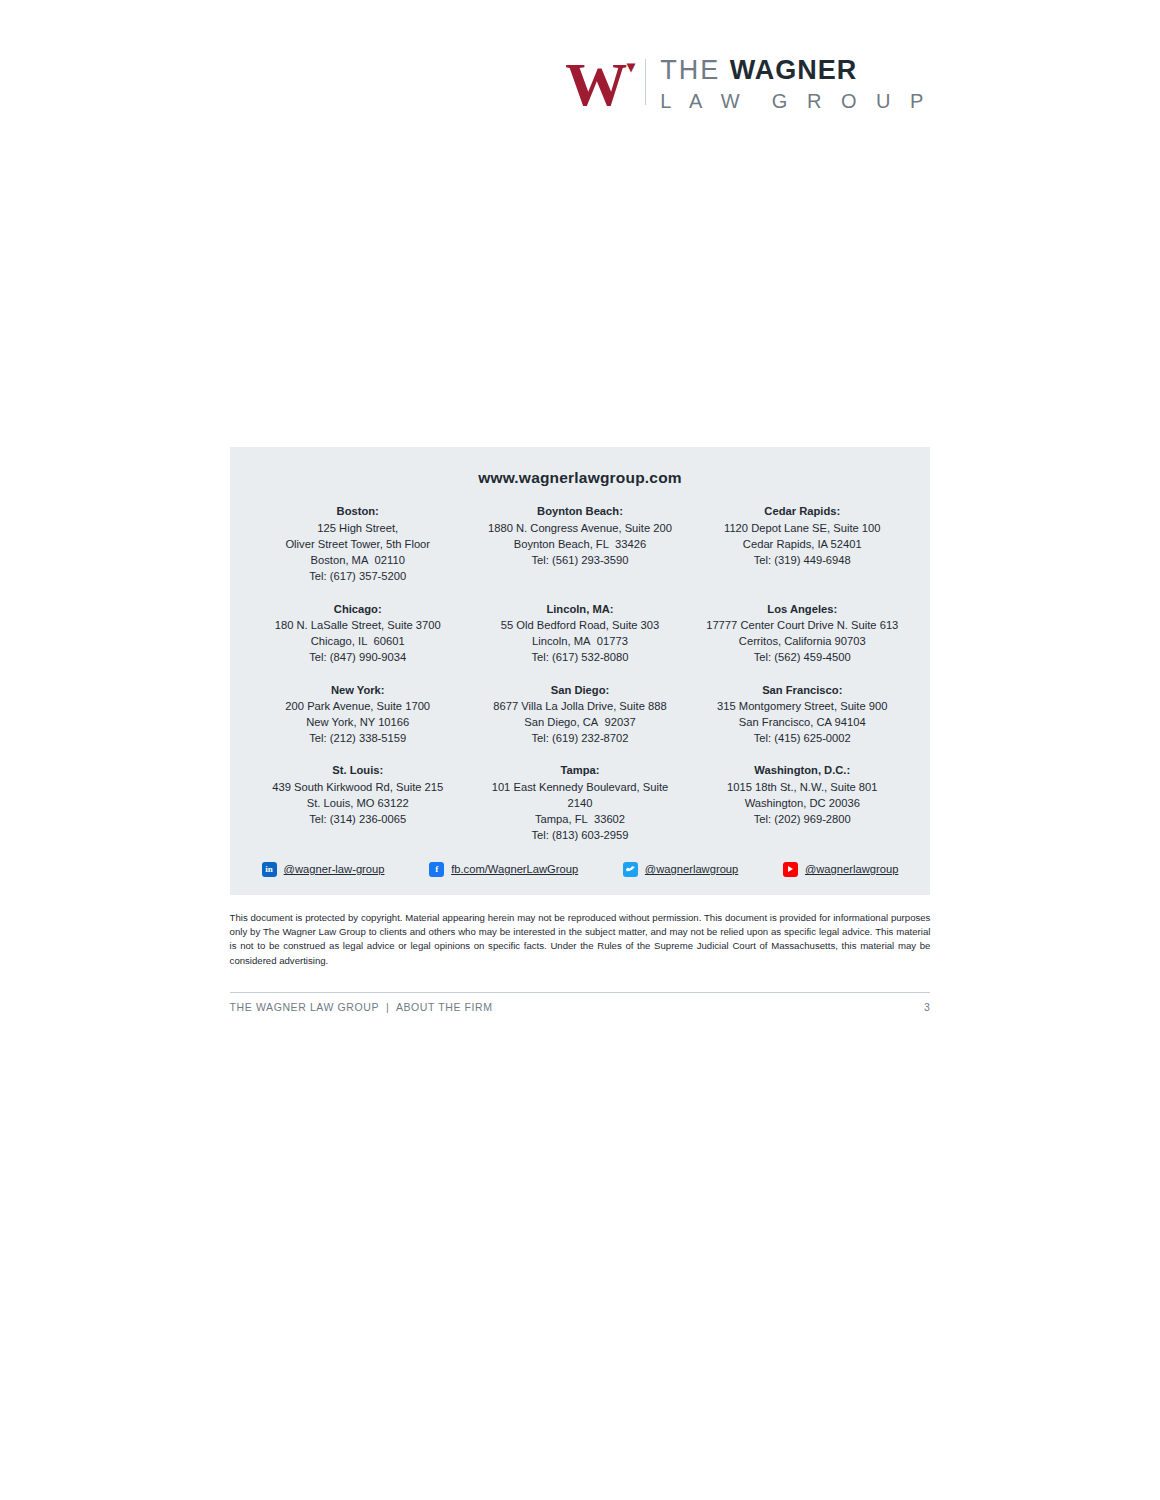W▾
THE WAGNER
L A W G R O U P
www.wagnerlawgroup.com
Boston: 125 High Street,
Oliver Street Tower, 5th Floor
Boston, MA 02110
Tel: (617) 357-5200
Boynton Beach: 1880 N. Congress Avenue, Suite 200
Boynton Beach, FL 33426
Tel: (561) 293-3590
Cedar Rapids: 1120 Depot Lane SE, Suite 100
Cedar Rapids, IA 52401
Tel: (319) 449-6948
Chicago: 180 N. LaSalle Street, Suite 3700
Chicago, IL 60601
Tel: (847) 990-9034
Lincoln, MA: 55 Old Bedford Road, Suite 303
Lincoln, MA 01773
Tel: (617) 532-8080
Los Angeles: 17777 Center Court Drive N. Suite 613
Cerritos, California 90703
Tel: (562) 459-4500
New York: 200 Park Avenue, Suite 1700
New York, NY 10166
Tel: (212) 338-5159
San Diego: 8677 Villa La Jolla Drive, Suite 888
San Diego, CA 92037
Tel: (619) 232-8702
San Francisco: 315 Montgomery Street, Suite 900
San Francisco, CA 94104
Tel: (415) 625-0002
St. Louis: 439 South Kirkwood Rd, Suite 215
St. Louis, MO 63122
Tel: (314) 236-0065
Tampa: 101 East Kennedy Boulevard, Suite 2140
Tampa, FL 33602
Tel: (813) 603-2959
Washington, D.C.: 1015 18th St., N.W., Suite 801
Washington, DC 20036
Tel: (202) 969-2800
in@wagner-law-group ffb.com/WagnerLawGroup @wagnerlawgroup @wagnerlawgroup
This document is protected by copyright. Material appearing herein may not be reproduced without permission. This document is provided for informational purposes only by The Wagner Law Group to clients and others who may be interested in the subject matter, and may not be relied upon as specific legal advice. This material is not to be construed as legal advice or legal opinions on specific facts. Under the Rules of the Supreme Judicial Court of Massachusetts, this material may be considered advertising.
The Wagner Law Group | About the Firm
3